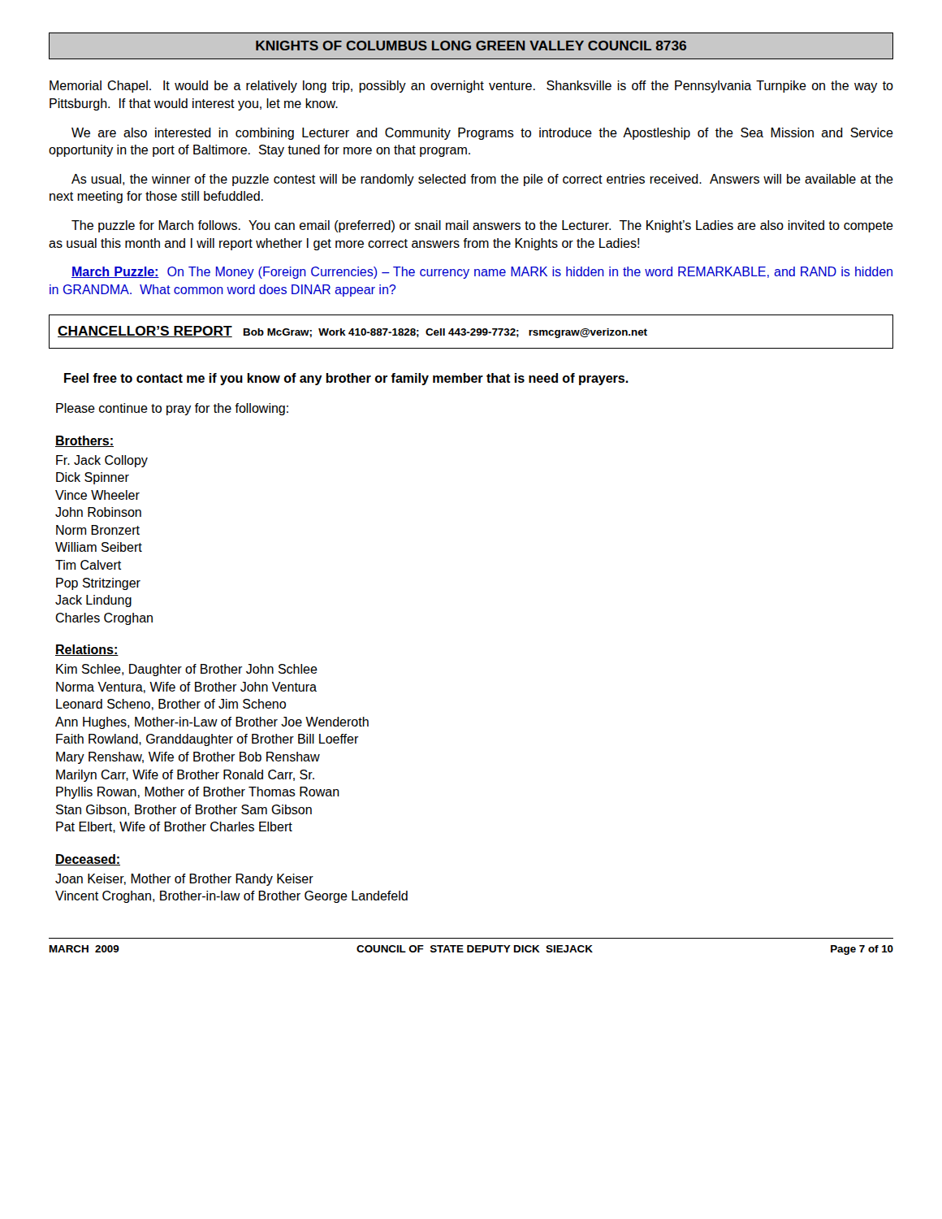KNIGHTS OF COLUMBUS LONG GREEN VALLEY COUNCIL 8736
Memorial Chapel. It would be a relatively long trip, possibly an overnight venture. Shanksville is off the Pennsylvania Turnpike on the way to Pittsburgh. If that would interest you, let me know.
We are also interested in combining Lecturer and Community Programs to introduce the Apostleship of the Sea Mission and Service opportunity in the port of Baltimore. Stay tuned for more on that program.
As usual, the winner of the puzzle contest will be randomly selected from the pile of correct entries received. Answers will be available at the next meeting for those still befuddled.
The puzzle for March follows. You can email (preferred) or snail mail answers to the Lecturer. The Knight’s Ladies are also invited to compete as usual this month and I will report whether I get more correct answers from the Knights or the Ladies!
March Puzzle: On The Money (Foreign Currencies) – The currency name MARK is hidden in the word REMARKABLE, and RAND is hidden in GRANDMA. What common word does DINAR appear in?
CHANCELLOR’S REPORT Bob McGraw; Work 410-887-1828; Cell 443-299-7732; rsmcgraw@verizon.net
Feel free to contact me if you know of any brother or family member that is need of prayers.
Please continue to pray for the following:
Brothers:
Fr. Jack Collopy
Dick Spinner
Vince Wheeler
John Robinson
Norm Bronzert
William Seibert
Tim Calvert
Pop Stritzinger
Jack Lindung
Charles Croghan
Relations:
Kim Schlee, Daughter of Brother John Schlee
Norma Ventura, Wife of Brother John Ventura
Leonard Scheno, Brother of Jim Scheno
Ann Hughes, Mother-in-Law of Brother Joe Wenderoth
Faith Rowland, Granddaughter of Brother Bill Loeffer
Mary Renshaw, Wife of Brother Bob Renshaw
Marilyn Carr, Wife of Brother Ronald Carr, Sr.
Phyllis Rowan, Mother of Brother Thomas Rowan
Stan Gibson, Brother of Brother Sam Gibson
Pat Elbert, Wife of Brother Charles Elbert
Deceased:
Joan Keiser, Mother of Brother Randy Keiser
Vincent Croghan, Brother-in-law of Brother George Landefeld
MARCH 2009 COUNCIL OF STATE DEPUTY DICK SIEJACK Page 7 of 10